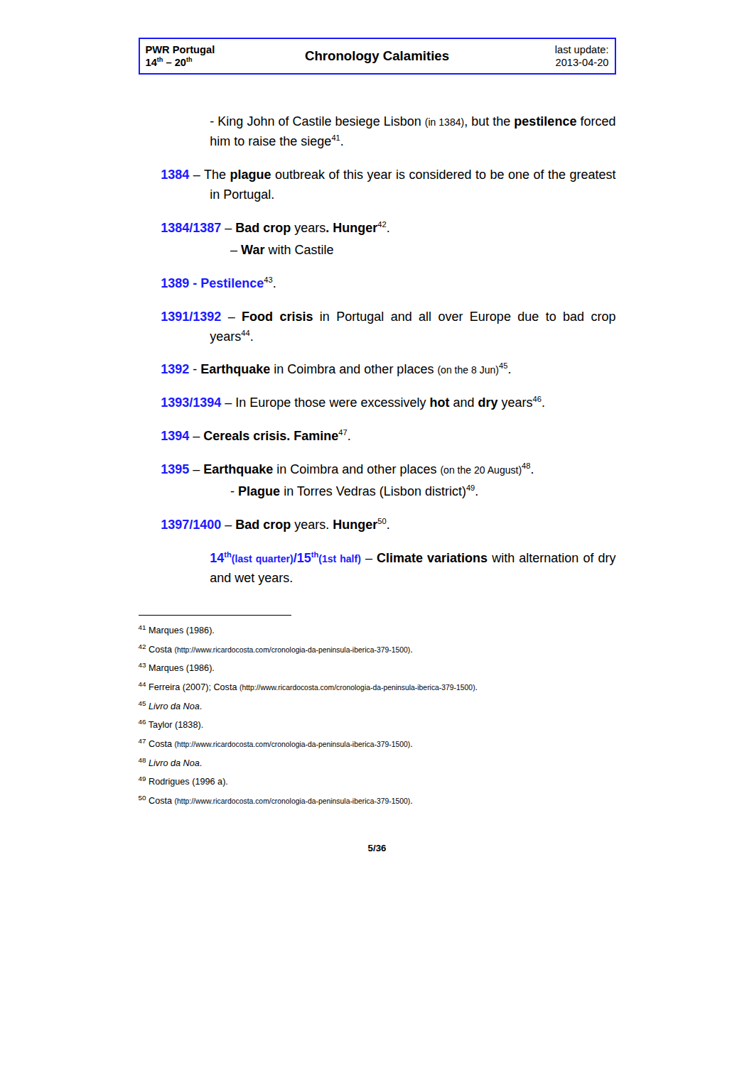PWR Portugal
14th – 20th
Chronology Calamities
last update:
2013-04-20
- King John of Castile besiege Lisbon (in 1384), but the pestilence forced him to raise the siege41.
1384 – The plague outbreak of this year is considered to be one of the greatest in Portugal.
1384/1387 – Bad crop years. Hunger42.
– War with Castile
1389 - Pestilence43.
1391/1392 – Food crisis in Portugal and all over Europe due to bad crop years44.
1392 - Earthquake in Coimbra and other places (on the 8 Jun)45.
1393/1394 – In Europe those were excessively hot and dry years46.
1394 – Cereals crisis. Famine47.
1395 – Earthquake in Coimbra and other places (on the 20 August)48.
- Plague in Torres Vedras (Lisbon district)49.
1397/1400 – Bad crop years. Hunger50.
14th(last quarter)/15th(1st half) – Climate variations with alternation of dry and wet years.
41 Marques (1986).
42 Costa (http://www.ricardocosta.com/cronologia-da-peninsula-iberica-379-1500).
43 Marques (1986).
44 Ferreira (2007); Costa (http://www.ricardocosta.com/cronologia-da-peninsula-iberica-379-1500).
45 Livro da Noa.
46 Taylor (1838).
47 Costa (http://www.ricardocosta.com/cronologia-da-peninsula-iberica-379-1500).
48 Livro da Noa.
49 Rodrigues (1996 a).
50 Costa (http://www.ricardocosta.com/cronologia-da-peninsula-iberica-379-1500).
5/36